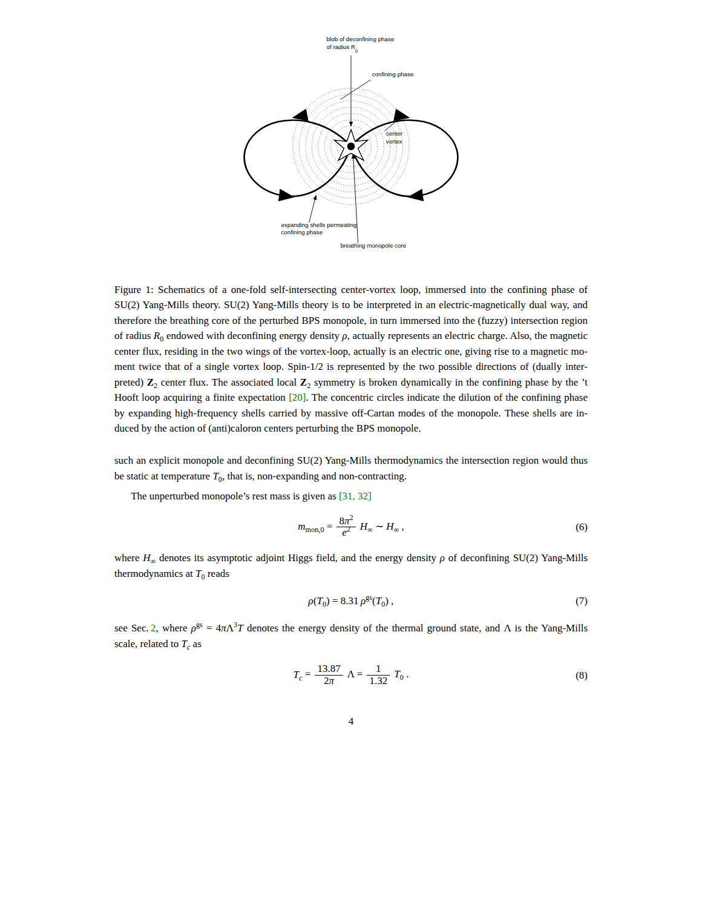blob of deconfining phase of radius R 0 confining phase center vortex expanding shells permeating confining phase breathing monopole core
Figure 1: Schematics of a one-fold self-intersecting center-vortex loop, immersed into the confining phase of SU(2) Yang-Mills theory. SU(2) Yang-Mills theory is to be interpreted in an electric-magnetically dual way, and therefore the breathing core of the perturbed BPS monopole, in turn immersed into the (fuzzy) intersection region of radius R0 endowed with deconfining energy density ρ, actually represents an electric charge. Also, the magnetic center flux, residing in the two wings of the vortex-loop, actually is an electric one, giving rise to a magnetic moment twice that of a single vortex loop. Spin-1/2 is represented by the two possible directions of (dually interpreted) Z2 center flux. The associated local Z2 symmetry is broken dynamically in the confining phase by the ’t Hooft loop acquiring a finite expectation [20]. The concentric circles indicate the dilution of the confining phase by expanding high-frequency shells carried by massive off-Cartan modes of the monopole. These shells are induced by the action of (anti)caloron centers perturbing the BPS monopole.
such an explicit monopole and deconfining SU(2) Yang-Mills thermodynamics the intersection region would thus be static at temperature T0, that is, non-expanding and non-contracting.
The unperturbed monopole’s rest mass is given as [31, 32]
mmon,0 = 8π2 e2 H∞ ∼ H∞ , (6)
where H∞ denotes its asymptotic adjoint Higgs field, and the energy density ρ of deconfining SU(2) Yang-Mills thermodynamics at T0 reads
ρ(T0) = 8.31 ρgs(T0) , (7)
see Sec. 2, where ρgs = 4π Λ3T denotes the energy density of the thermal ground state, and Λ is the Yang-Mills scale, related to Tc as
Tc = 13.872π Λ = 11.32 T0 . (8)
4